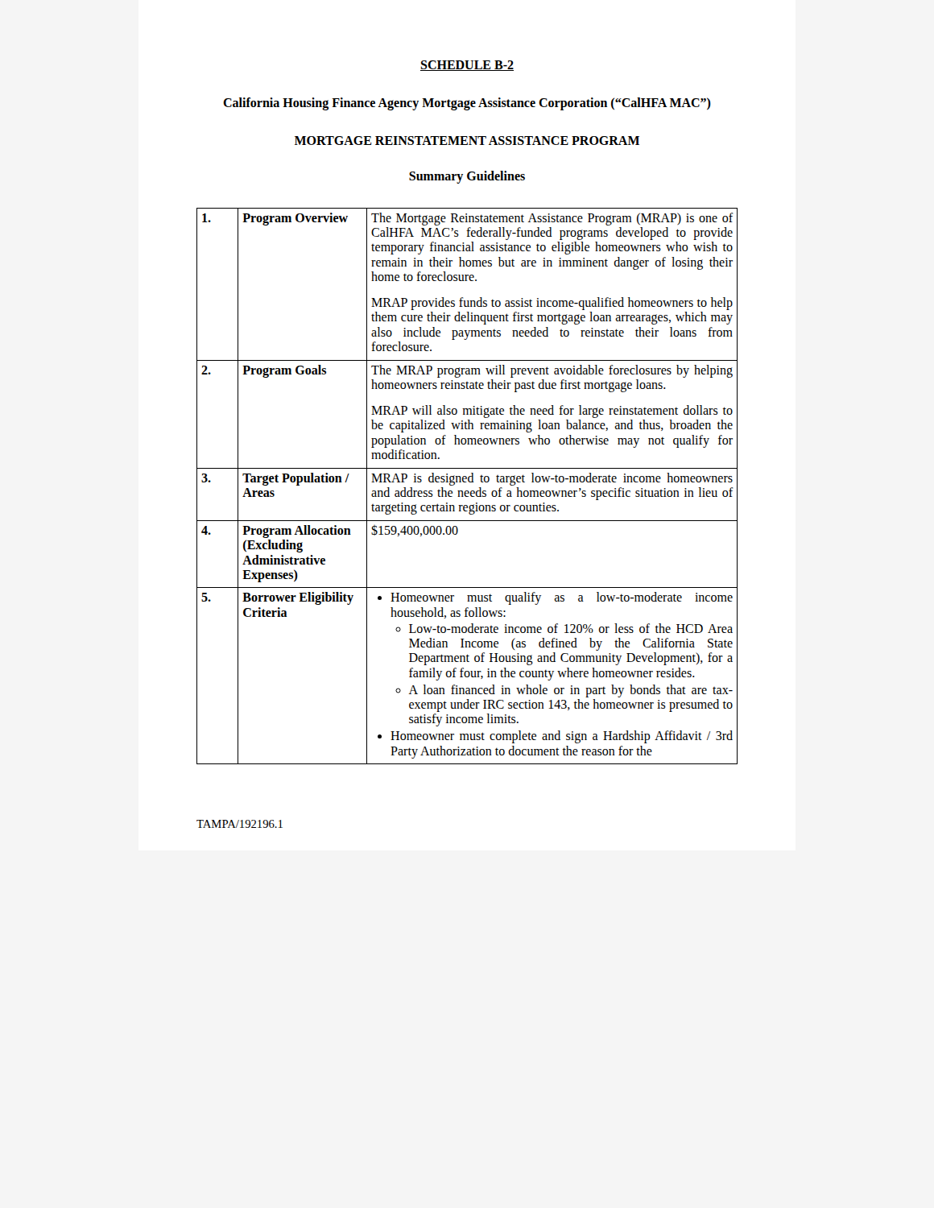SCHEDULE B-2
California Housing Finance Agency Mortgage Assistance Corporation (“CalHFA MAC”)
MORTGAGE REINSTATEMENT ASSISTANCE PROGRAM
Summary Guidelines
| 1. | Program Overview | The Mortgage Reinstatement Assistance Program (MRAP) is one of CalHFA MAC’s federally-funded programs developed to provide temporary financial assistance to eligible homeowners who wish to remain in their homes but are in imminent danger of losing their home to foreclosure. MRAP provides funds to assist income-qualified homeowners to help them cure their delinquent first mortgage loan arrearages, which may also include payments needed to reinstate their loans from foreclosure. |
| 2. | Program Goals | The MRAP program will prevent avoidable foreclosures by helping homeowners reinstate their past due first mortgage loans. MRAP will also mitigate the need for large reinstatement dollars to be capitalized with remaining loan balance, and thus, broaden the population of homeowners who otherwise may not qualify for modification. |
| 3. | Target Population / Areas | MRAP is designed to target low-to-moderate income homeowners and address the needs of a homeowner’s specific situation in lieu of targeting certain regions or counties. |
| 4. | Program Allocation (Excluding Administrative Expenses) | $159,400,000.00 |
| 5. | Borrower Eligibility Criteria | Homeowner must qualify as a low-to-moderate income household, as follows: Low-to-moderate income of 120% or less of the HCD Area Median Income (as defined by the California State Department of Housing and Community Development), for a family of four, in the county where homeowner resides. A loan financed in whole or in part by bonds that are tax-exempt under IRC section 143, the homeowner is presumed to satisfy income limits. Homeowner must complete and sign a Hardship Affidavit / 3rd Party Authorization to document the reason for the |
TAMPA/192196.1